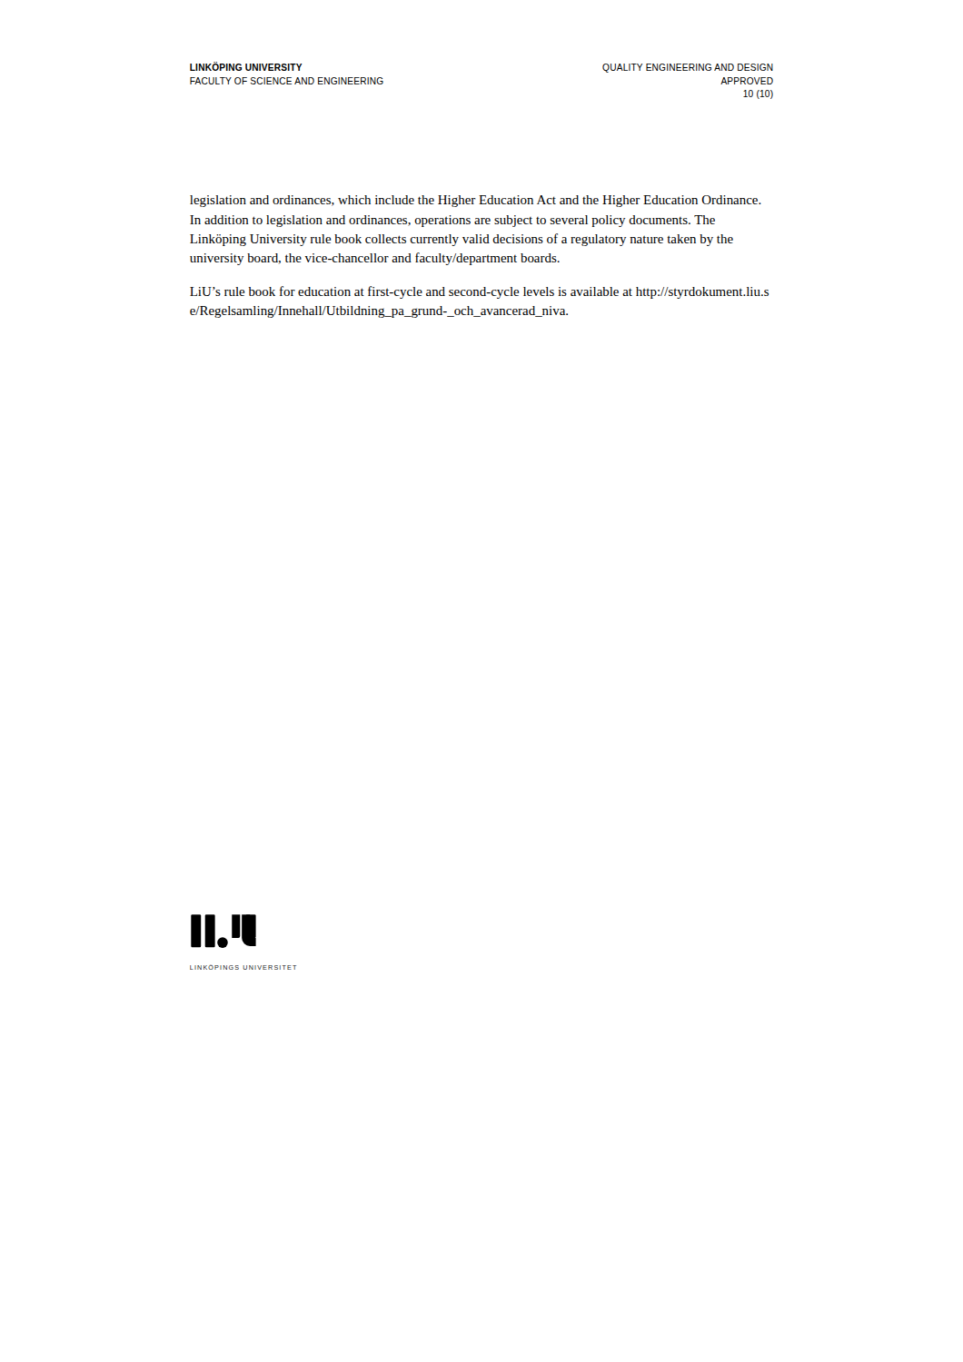LINKÖPING UNIVERSITY
FACULTY OF SCIENCE AND ENGINEERING
QUALITY ENGINEERING AND DESIGN
APPROVED
10 (10)
legislation and ordinances, which include the Higher Education Act and the Higher Education Ordinance. In addition to legislation and ordinances, operations are subject to several policy documents. The Linköping University rule book collects currently valid decisions of a regulatory nature taken by the university board, the vice-chancellor and faculty/department boards.
LiU’s rule book for education at first-cycle and second-cycle levels is available at http://styrdokument.liu.se/Regelsamling/Innehall/Utbildning_pa_grund-_och_avancerad_niva.
LINKÖPINGS UNIVERSITET